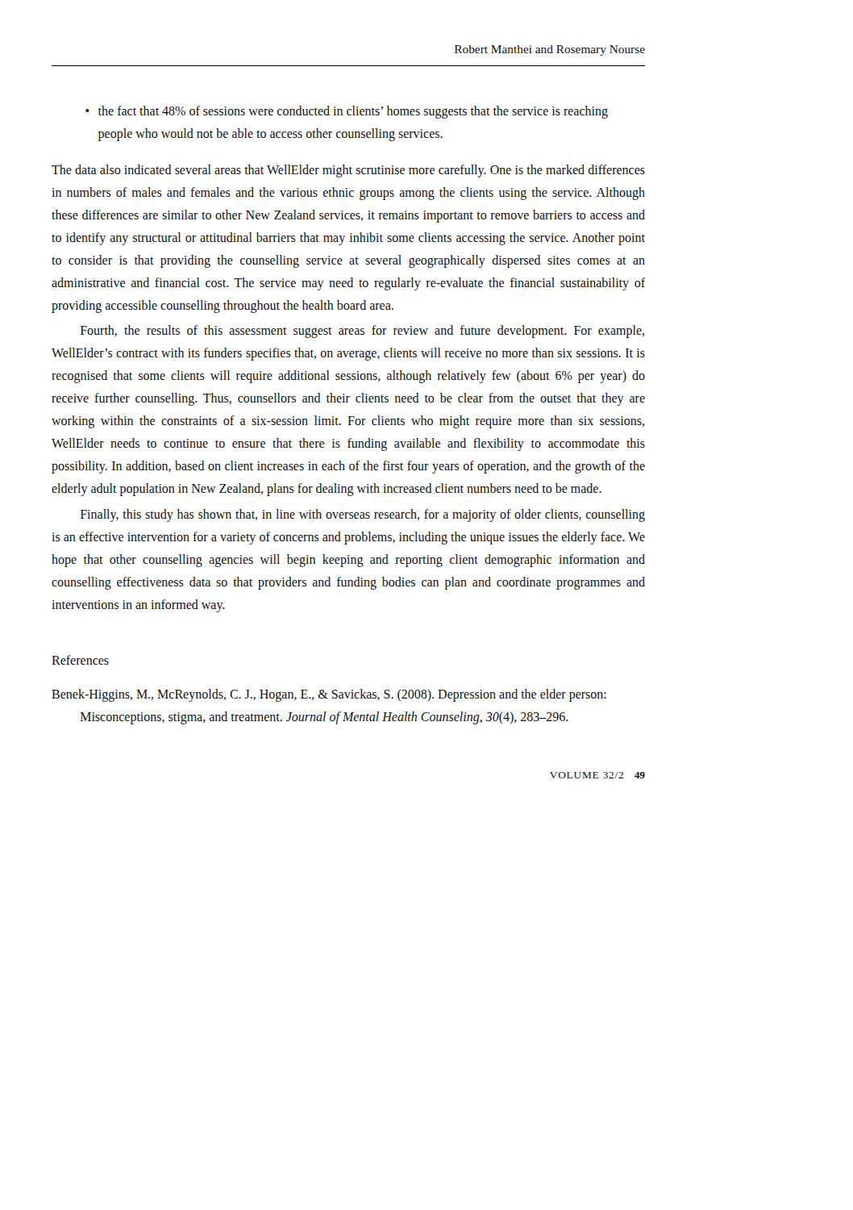Robert Manthei and Rosemary Nourse
the fact that 48% of sessions were conducted in clients’ homes suggests that the service is reaching people who would not be able to access other counselling services.
The data also indicated several areas that WellElder might scrutinise more carefully. One is the marked differences in numbers of males and females and the various ethnic groups among the clients using the service. Although these differences are similar to other New Zealand services, it remains important to remove barriers to access and to identify any structural or attitudinal barriers that may inhibit some clients accessing the service. Another point to consider is that providing the counselling service at several geographically dispersed sites comes at an administrative and financial cost. The service may need to regularly re-evaluate the financial sustainability of providing accessible counselling throughout the health board area.
Fourth, the results of this assessment suggest areas for review and future development. For example, WellElder’s contract with its funders specifies that, on average, clients will receive no more than six sessions. It is recognised that some clients will require additional sessions, although relatively few (about 6% per year) do receive further counselling. Thus, counsellors and their clients need to be clear from the outset that they are working within the constraints of a six-session limit. For clients who might require more than six sessions, WellElder needs to continue to ensure that there is funding available and flexibility to accommodate this possibility. In addition, based on client increases in each of the first four years of operation, and the growth of the elderly adult population in New Zealand, plans for dealing with increased client numbers need to be made.
Finally, this study has shown that, in line with overseas research, for a majority of older clients, counselling is an effective intervention for a variety of concerns and problems, including the unique issues the elderly face. We hope that other counselling agencies will begin keeping and reporting client demographic information and counselling effectiveness data so that providers and funding bodies can plan and coordinate programmes and interventions in an informed way.
References
Benek-Higgins, M., McReynolds, C. J., Hogan, E., & Savickas, S. (2008). Depression and the elder person: Misconceptions, stigma, and treatment. Journal of Mental Health Counseling, 30(4), 283–296.
VOLUME 32/2 49